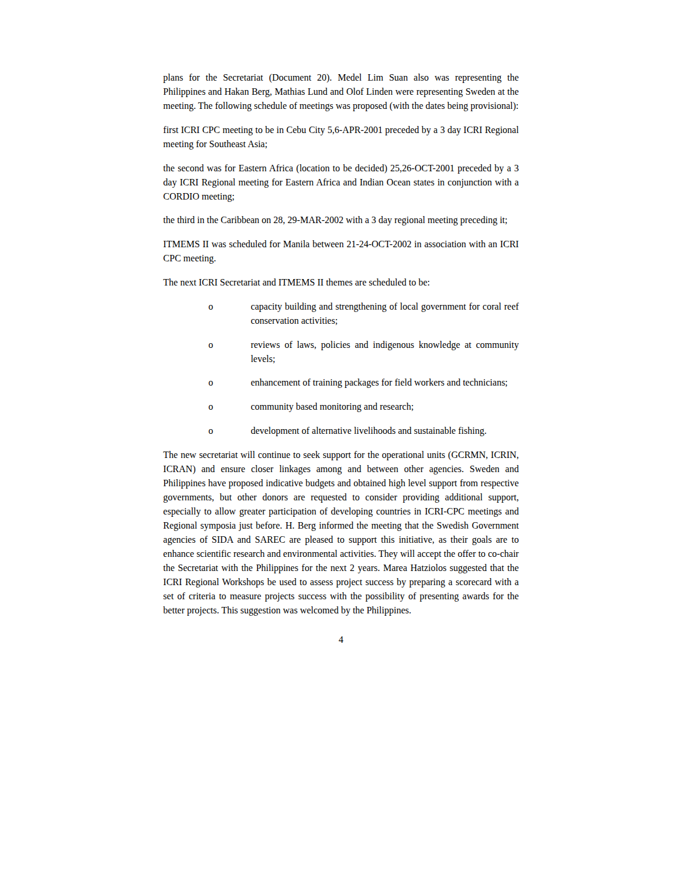plans for the Secretariat (Document 20). Medel Lim Suan also was representing the Philippines and Hakan Berg, Mathias Lund and Olof Linden were representing Sweden at the meeting. The following schedule of meetings was proposed (with the dates being provisional):
first ICRI CPC meeting to be in Cebu City 5,6-APR-2001 preceded by a 3 day ICRI Regional meeting for Southeast Asia;
the second was for Eastern Africa (location to be decided) 25,26-OCT-2001 preceded by a 3 day ICRI Regional meeting for Eastern Africa and Indian Ocean states in conjunction with a CORDIO meeting;
the third in the Caribbean on 28, 29-MAR-2002 with a 3 day regional meeting preceding it;
ITMEMS II was scheduled for Manila between 21-24-OCT-2002 in association with an ICRI CPC meeting.
The next ICRI Secretariat and ITMEMS II themes are scheduled to be:
ocapacity building and strengthening of local government for coral reef conservation activities;
oreviews of laws, policies and indigenous knowledge at community levels;
oenhancement of training packages for field workers and technicians;
ocommunity based monitoring and research;
odevelopment of alternative livelihoods and sustainable fishing.
The new secretariat will continue to seek support for the operational units (GCRMN, ICRIN, ICRAN) and ensure closer linkages among and between other agencies. Sweden and Philippines have proposed indicative budgets and obtained high level support from respective governments, but other donors are requested to consider providing additional support, especially to allow greater participation of developing countries in ICRI-CPC meetings and Regional symposia just before. H. Berg informed the meeting that the Swedish Government agencies of SIDA and SAREC are pleased to support this initiative, as their goals are to enhance scientific research and environmental activities. They will accept the offer to co-chair the Secretariat with the Philippines for the next 2 years. Marea Hatziolos suggested that the ICRI Regional Workshops be used to assess project success by preparing a scorecard with a set of criteria to measure projects success with the possibility of presenting awards for the better projects. This suggestion was welcomed by the Philippines.
4